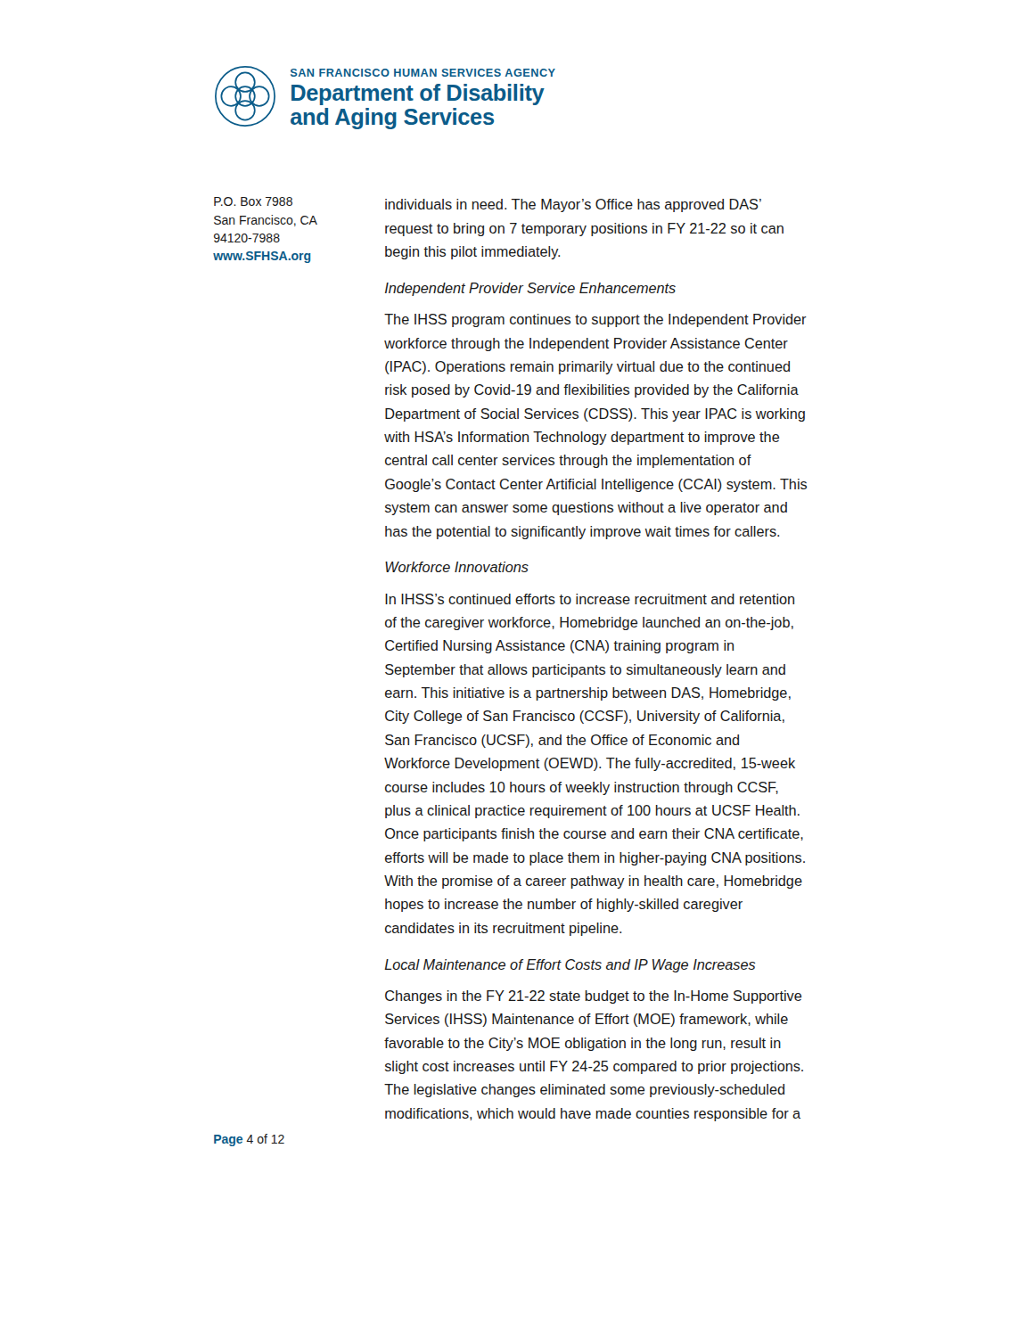San Francisco Human Services Agency
Department of Disability
and Aging Services
P.O. Box 7988
San Francisco, CA
94120-7988
www.SFHSA.org
individuals in need. The Mayor’s Office has approved DAS’ request to bring on 7 temporary positions in FY 21-22 so it can begin this pilot immediately.
Independent Provider Service Enhancements
The IHSS program continues to support the Independent Provider workforce through the Independent Provider Assistance Center (IPAC). Operations remain primarily virtual due to the continued risk posed by Covid-19 and flexibilities provided by the California Department of Social Services (CDSS). This year IPAC is working with HSA’s Information Technology department to improve the central call center services through the implementation of Google’s Contact Center Artificial Intelligence (CCAI) system. This system can answer some questions without a live operator and has the potential to significantly improve wait times for callers.
Workforce Innovations
In IHSS’s continued efforts to increase recruitment and retention of the caregiver workforce, Homebridge launched an on-the-job, Certified Nursing Assistance (CNA) training program in September that allows participants to simultaneously learn and earn. This initiative is a partnership between DAS, Homebridge, City College of San Francisco (CCSF), University of California, San Francisco (UCSF), and the Office of Economic and Workforce Development (OEWD). The fully-accredited, 15-week course includes 10 hours of weekly instruction through CCSF, plus a clinical practice requirement of 100 hours at UCSF Health. Once participants finish the course and earn their CNA certificate, efforts will be made to place them in higher-paying CNA positions. With the promise of a career pathway in health care, Homebridge hopes to increase the number of highly-skilled caregiver candidates in its recruitment pipeline.
Local Maintenance of Effort Costs and IP Wage Increases
Changes in the FY 21-22 state budget to the In-Home Supportive Services (IHSS) Maintenance of Effort (MOE) framework, while favorable to the City’s MOE obligation in the long run, result in slight cost increases until FY 24-25 compared to prior projections. The legislative changes eliminated some previously-scheduled modifications, which would have made counties responsible for a
Page 4 of 12